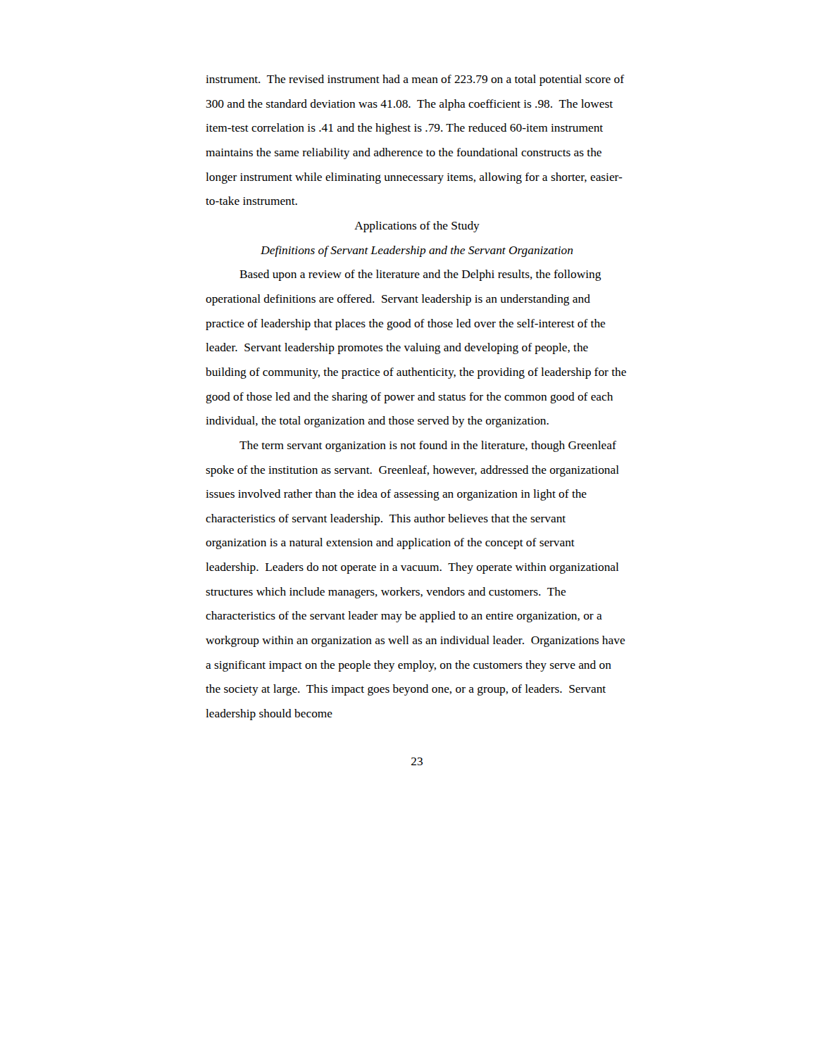instrument. The revised instrument had a mean of 223.79 on a total potential score of 300 and the standard deviation was 41.08. The alpha coefficient is .98. The lowest item-test correlation is .41 and the highest is .79. The reduced 60-item instrument maintains the same reliability and adherence to the foundational constructs as the longer instrument while eliminating unnecessary items, allowing for a shorter, easier-to-take instrument.
Applications of the Study
Definitions of Servant Leadership and the Servant Organization
Based upon a review of the literature and the Delphi results, the following operational definitions are offered. Servant leadership is an understanding and practice of leadership that places the good of those led over the self-interest of the leader. Servant leadership promotes the valuing and developing of people, the building of community, the practice of authenticity, the providing of leadership for the good of those led and the sharing of power and status for the common good of each individual, the total organization and those served by the organization.
The term servant organization is not found in the literature, though Greenleaf spoke of the institution as servant. Greenleaf, however, addressed the organizational issues involved rather than the idea of assessing an organization in light of the characteristics of servant leadership. This author believes that the servant organization is a natural extension and application of the concept of servant leadership. Leaders do not operate in a vacuum. They operate within organizational structures which include managers, workers, vendors and customers. The characteristics of the servant leader may be applied to an entire organization, or a workgroup within an organization as well as an individual leader. Organizations have a significant impact on the people they employ, on the customers they serve and on the society at large. This impact goes beyond one, or a group, of leaders. Servant leadership should become
23